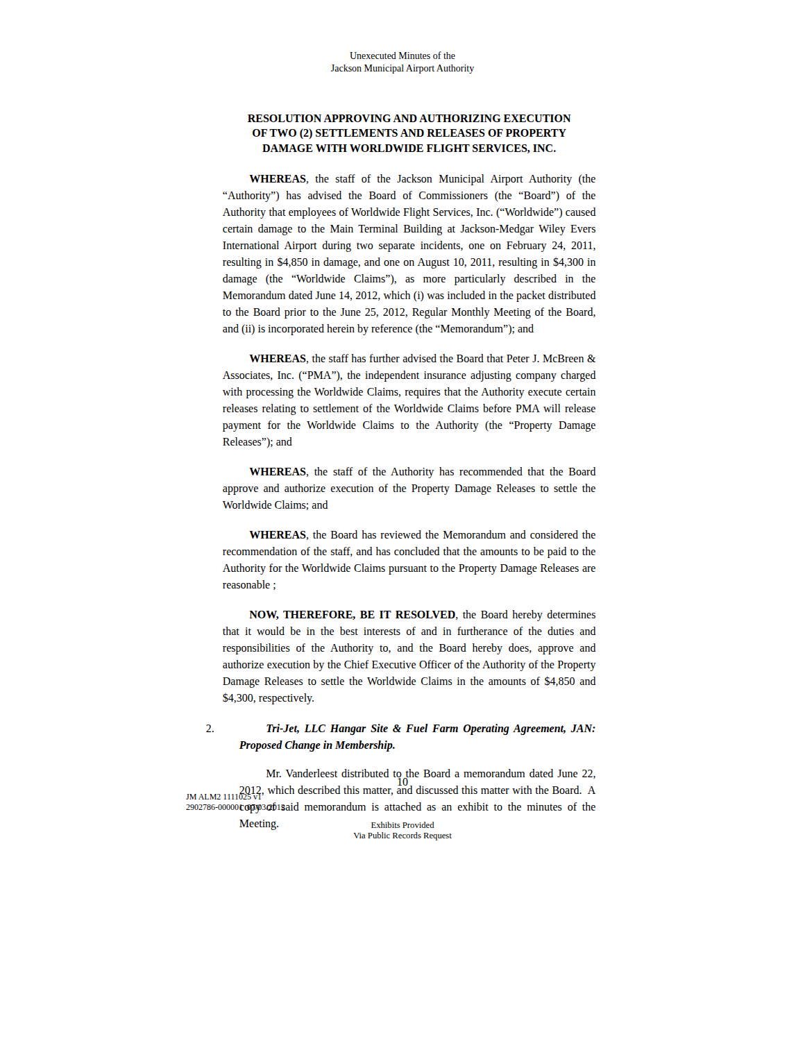Unexecuted Minutes of the
Jackson Municipal Airport Authority
Resolution Approving and Authorizing Execution
of Two (2) Settlements and Releases of Property
Damage with Worldwide Flight Services, Inc.
WHEREAS, the staff of the Jackson Municipal Airport Authority (the “Authority”) has advised the Board of Commissioners (the “Board”) of the Authority that employees of Worldwide Flight Services, Inc. (“Worldwide”) caused certain damage to the Main Terminal Building at Jackson-Medgar Wiley Evers International Airport during two separate incidents, one on February 24, 2011, resulting in $4,850 in damage, and one on August 10, 2011, resulting in $4,300 in damage (the “Worldwide Claims”), as more particularly described in the Memorandum dated June 14, 2012, which (i) was included in the packet distributed to the Board prior to the June 25, 2012, Regular Monthly Meeting of the Board, and (ii) is incorporated herein by reference (the “Memorandum”); and
WHEREAS, the staff has further advised the Board that Peter J. McBreen & Associates, Inc. (“PMA”), the independent insurance adjusting company charged with processing the Worldwide Claims, requires that the Authority execute certain releases relating to settlement of the Worldwide Claims before PMA will release payment for the Worldwide Claims to the Authority (the “Property Damage Releases”); and
WHEREAS, the staff of the Authority has recommended that the Board approve and authorize execution of the Property Damage Releases to settle the Worldwide Claims; and
WHEREAS, the Board has reviewed the Memorandum and considered the recommendation of the staff, and has concluded that the amounts to be paid to the Authority for the Worldwide Claims pursuant to the Property Damage Releases are reasonable ;
NOW, THEREFORE, BE IT RESOLVED, the Board hereby determines that it would be in the best interests of and in furtherance of the duties and responsibilities of the Authority to, and the Board hereby does, approve and authorize execution by the Chief Executive Officer of the Authority of the Property Damage Releases to settle the Worldwide Claims in the amounts of $4,850 and $4,300, respectively.
2.
Tri-Jet, LLC Hangar Site & Fuel Farm Operating Agreement, JAN: Proposed Change in Membership.
Mr. Vanderleest distributed to the Board a memorandum dated June 22, 2012, which described this matter, and discussed this matter with the Board. A copy of said memorandum is attached as an exhibit to the minutes of the Meeting.
10
JM ALM2 1111025 v1
2902786-000001 07/03/2012
Exhibits Provided
Via Public Records Request